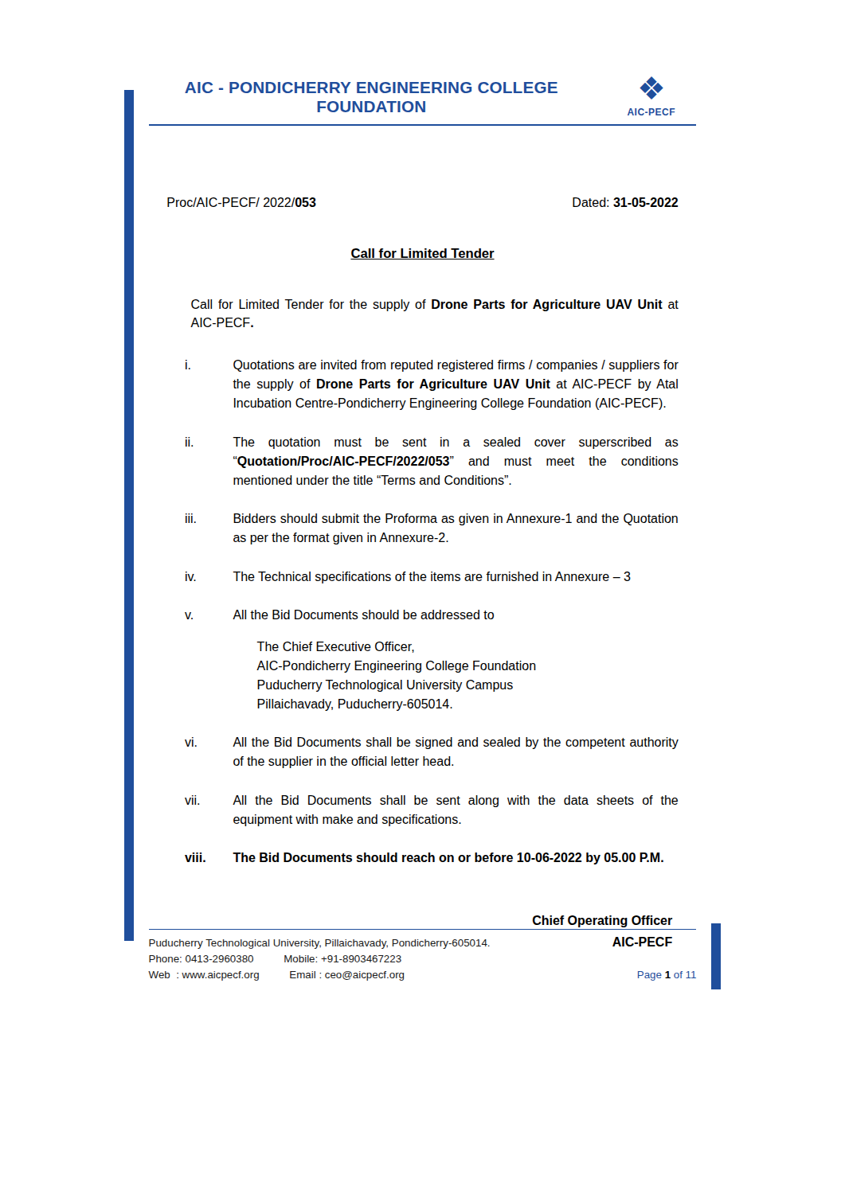❖
AIC-PECF
AIC - PONDICHERRY ENGINEERING COLLEGE FOUNDATION
Proc/AIC-PECF/ 2022/053
Dated: 31-05-2022
Call for Limited Tender
Call for Limited Tender for the supply of Drone Parts for Agriculture UAV Unit at AIC-PECF.
Quotations are invited from reputed registered firms / companies / suppliers for the supply of Drone Parts for Agriculture UAV Unit at AIC-PECF by Atal Incubation Centre-Pondicherry Engineering College Foundation (AIC-PECF).
The quotation must be sent in a sealed cover superscribed as “Quotation/Proc/AIC-PECF/2022/053” and must meet the conditions mentioned under the title “Terms and Conditions”.
Bidders should submit the Proforma as given in Annexure-1 and the Quotation as per the format given in Annexure-2.
The Technical specifications of the items are furnished in Annexure – 3
All the Bid Documents should be addressed to
The Chief Executive Officer,
AIC-Pondicherry Engineering College Foundation
Puducherry Technological University Campus
Pillaichavady, Puducherry-605014.
All the Bid Documents shall be signed and sealed by the competent authority of the supplier in the official letter head.
All the Bid Documents shall be sent along with the data sheets of the equipment with make and specifications.
The Bid Documents should reach on or before 10-06-2022 by 05.00 P.M.
Chief Operating Officer
AIC-PECF
Puducherry Technological University, Pillaichavady, Pondicherry-605014.
Phone: 0413-2960380 Mobile: +91-8903467223
Web : www.aicpecf.org Email : ceo@aicpecf.org
Page 1 of 11